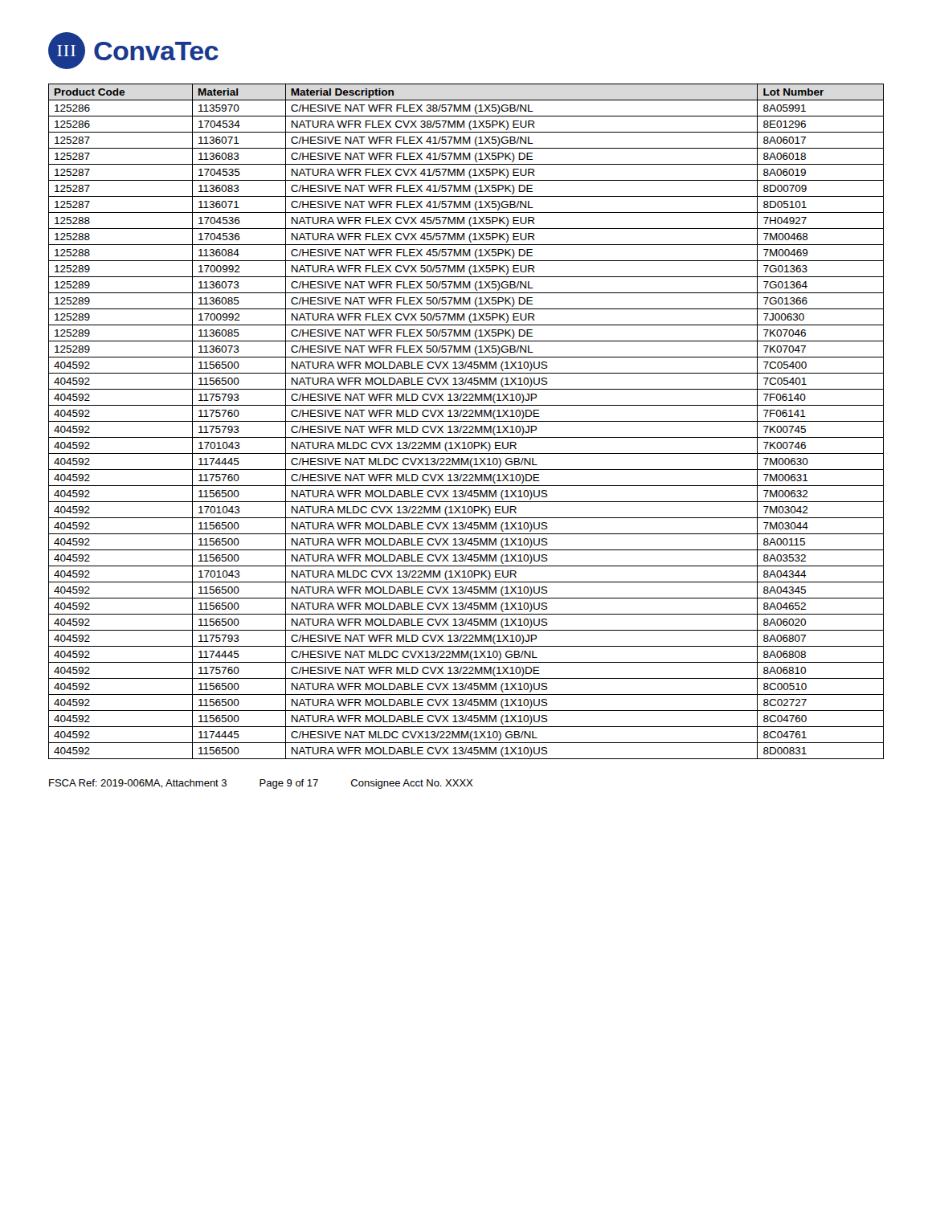III
ConvaTec
| Product Code | Material | Material Description | Lot Number |
| --- | --- | --- | --- |
| 125286 | 1135970 | C/HESIVE NAT WFR FLEX 38/57MM (1X5)GB/NL | 8A05991 |
| 125286 | 1704534 | NATURA WFR FLEX CVX 38/57MM (1X5PK) EUR | 8E01296 |
| 125287 | 1136071 | C/HESIVE NAT WFR FLEX 41/57MM (1X5)GB/NL | 8A06017 |
| 125287 | 1136083 | C/HESIVE NAT WFR FLEX 41/57MM (1X5PK) DE | 8A06018 |
| 125287 | 1704535 | NATURA WFR FLEX CVX 41/57MM (1X5PK) EUR | 8A06019 |
| 125287 | 1136083 | C/HESIVE NAT WFR FLEX 41/57MM (1X5PK) DE | 8D00709 |
| 125287 | 1136071 | C/HESIVE NAT WFR FLEX 41/57MM (1X5)GB/NL | 8D05101 |
| 125288 | 1704536 | NATURA WFR FLEX CVX 45/57MM (1X5PK) EUR | 7H04927 |
| 125288 | 1704536 | NATURA WFR FLEX CVX 45/57MM (1X5PK) EUR | 7M00468 |
| 125288 | 1136084 | C/HESIVE NAT WFR FLEX 45/57MM (1X5PK) DE | 7M00469 |
| 125289 | 1700992 | NATURA WFR FLEX CVX 50/57MM (1X5PK) EUR | 7G01363 |
| 125289 | 1136073 | C/HESIVE NAT WFR FLEX 50/57MM (1X5)GB/NL | 7G01364 |
| 125289 | 1136085 | C/HESIVE NAT WFR FLEX 50/57MM (1X5PK) DE | 7G01366 |
| 125289 | 1700992 | NATURA WFR FLEX CVX 50/57MM (1X5PK) EUR | 7J00630 |
| 125289 | 1136085 | C/HESIVE NAT WFR FLEX 50/57MM (1X5PK) DE | 7K07046 |
| 125289 | 1136073 | C/HESIVE NAT WFR FLEX 50/57MM (1X5)GB/NL | 7K07047 |
| 404592 | 1156500 | NATURA WFR MOLDABLE CVX 13/45MM (1X10)US | 7C05400 |
| 404592 | 1156500 | NATURA WFR MOLDABLE CVX 13/45MM (1X10)US | 7C05401 |
| 404592 | 1175793 | C/HESIVE NAT WFR MLD CVX 13/22MM(1X10)JP | 7F06140 |
| 404592 | 1175760 | C/HESIVE NAT WFR MLD CVX 13/22MM(1X10)DE | 7F06141 |
| 404592 | 1175793 | C/HESIVE NAT WFR MLD CVX 13/22MM(1X10)JP | 7K00745 |
| 404592 | 1701043 | NATURA MLDC CVX 13/22MM (1X10PK) EUR | 7K00746 |
| 404592 | 1174445 | C/HESIVE NAT MLDC CVX13/22MM(1X10) GB/NL | 7M00630 |
| 404592 | 1175760 | C/HESIVE NAT WFR MLD CVX 13/22MM(1X10)DE | 7M00631 |
| 404592 | 1156500 | NATURA WFR MOLDABLE CVX 13/45MM (1X10)US | 7M00632 |
| 404592 | 1701043 | NATURA MLDC CVX 13/22MM (1X10PK) EUR | 7M03042 |
| 404592 | 1156500 | NATURA WFR MOLDABLE CVX 13/45MM (1X10)US | 7M03044 |
| 404592 | 1156500 | NATURA WFR MOLDABLE CVX 13/45MM (1X10)US | 8A00115 |
| 404592 | 1156500 | NATURA WFR MOLDABLE CVX 13/45MM (1X10)US | 8A03532 |
| 404592 | 1701043 | NATURA MLDC CVX 13/22MM (1X10PK) EUR | 8A04344 |
| 404592 | 1156500 | NATURA WFR MOLDABLE CVX 13/45MM (1X10)US | 8A04345 |
| 404592 | 1156500 | NATURA WFR MOLDABLE CVX 13/45MM (1X10)US | 8A04652 |
| 404592 | 1156500 | NATURA WFR MOLDABLE CVX 13/45MM (1X10)US | 8A06020 |
| 404592 | 1175793 | C/HESIVE NAT WFR MLD CVX 13/22MM(1X10)JP | 8A06807 |
| 404592 | 1174445 | C/HESIVE NAT MLDC CVX13/22MM(1X10) GB/NL | 8A06808 |
| 404592 | 1175760 | C/HESIVE NAT WFR MLD CVX 13/22MM(1X10)DE | 8A06810 |
| 404592 | 1156500 | NATURA WFR MOLDABLE CVX 13/45MM (1X10)US | 8C00510 |
| 404592 | 1156500 | NATURA WFR MOLDABLE CVX 13/45MM (1X10)US | 8C02727 |
| 404592 | 1156500 | NATURA WFR MOLDABLE CVX 13/45MM (1X10)US | 8C04760 |
| 404592 | 1174445 | C/HESIVE NAT MLDC CVX13/22MM(1X10) GB/NL | 8C04761 |
| 404592 | 1156500 | NATURA WFR MOLDABLE CVX 13/45MM (1X10)US | 8D00831 |
FSCA Ref: 2019-006MA, Attachment 3 Page 9 of 17 Consignee Acct No. XXXX